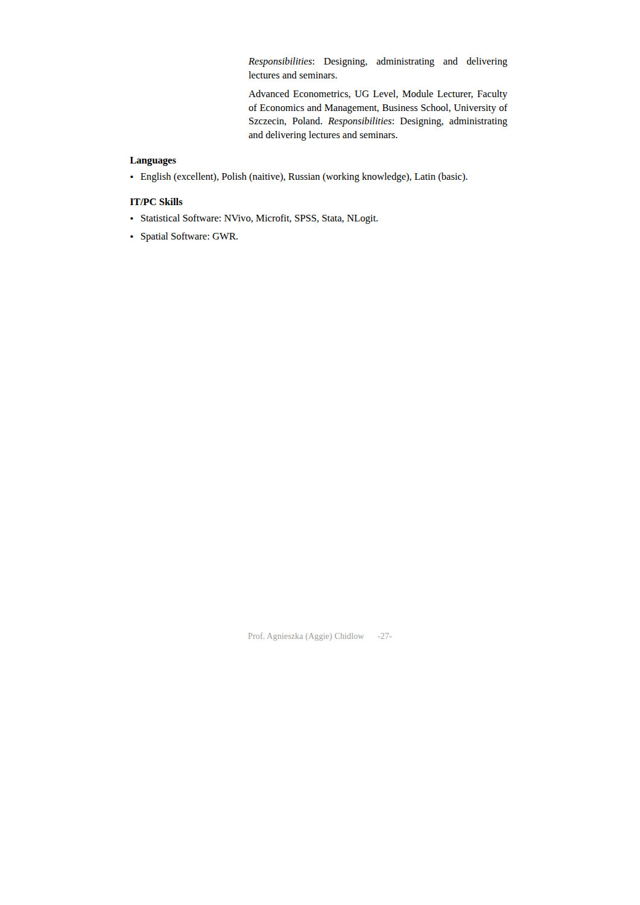Responsibilities: Designing, administrating and delivering lectures and seminars.
Advanced Econometrics, UG Level, Module Lecturer, Faculty of Economics and Management, Business School, University of Szczecin, Poland. Responsibilities: Designing, administrating and delivering lectures and seminars.
Languages
English (excellent), Polish (naitive), Russian (working knowledge), Latin (basic).
IT/PC Skills
Statistical Software: NVivo, Microfit, SPSS, Stata, NLogit.
Spatial Software: GWR.
Prof. Agnieszka (Aggie) Chidlow-27-